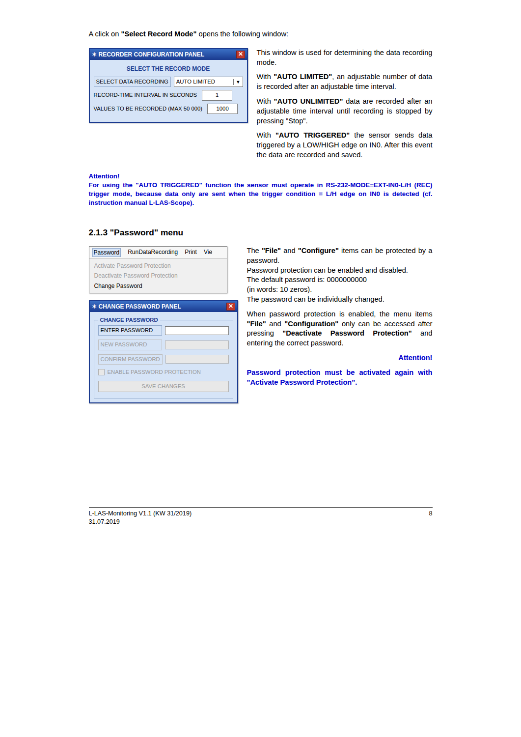A click on "Select Record Mode" opens the following window:
✶RECORDER CONFIGURATION PANEL ✕
SELECT THE RECORD MODE
SELECT DATA RECORDING AUTO LIMITED▼
RECORD-TIME INTERVAL IN SECONDS 1
VALUES TO BE RECORDED (MAX 50 000) 1000
This window is used for determining the data recording mode.
With "AUTO LIMITED", an adjustable number of data is recorded after an adjustable time interval.
With "AUTO UNLIMITED" data are recorded after an adjustable time interval until recording is stopped by pressing "Stop".
With "AUTO TRIGGERED" the sensor sends data triggered by a LOW/HIGH edge on IN0. After this event the data are recorded and saved.
Attention!
For using the "AUTO TRIGGERED" function the sensor must operate in RS-232-MODE=EXT-IN0-L/H (REC) trigger mode, because data only are sent when the trigger condition = L/H edge on IN0 is detected (cf. instruction manual L-LAS-Scope).
2.1.3 "Password" menu
Password RunDataRecording Print Vie
Activate Password Protection
Deactivate Password Protection
Change Password
✶CHANGE PASSWORD PANEL ✕
CHANGE PASSWORD
ENTER PASSWORD
NEW PASSWORD
CONFIRM PASSWORD
ENABLE PASSWORD PROTECTION
SAVE CHANGES
The "File" and "Configure" items can be protected by a password.
Password protection can be enabled and disabled.
The default password is: 0000000000
(in words: 10 zeros).
The password can be individually changed.
When password protection is enabled, the menu items "File" and "Configuration" only can be accessed after pressing "Deactivate Password Protection" and entering the correct password.
Attention!
Password protection must be activated again with "Activate Password Protection".
L-LAS-Monitoring V1.1 (KW 31/2019)
31.07.2019
8